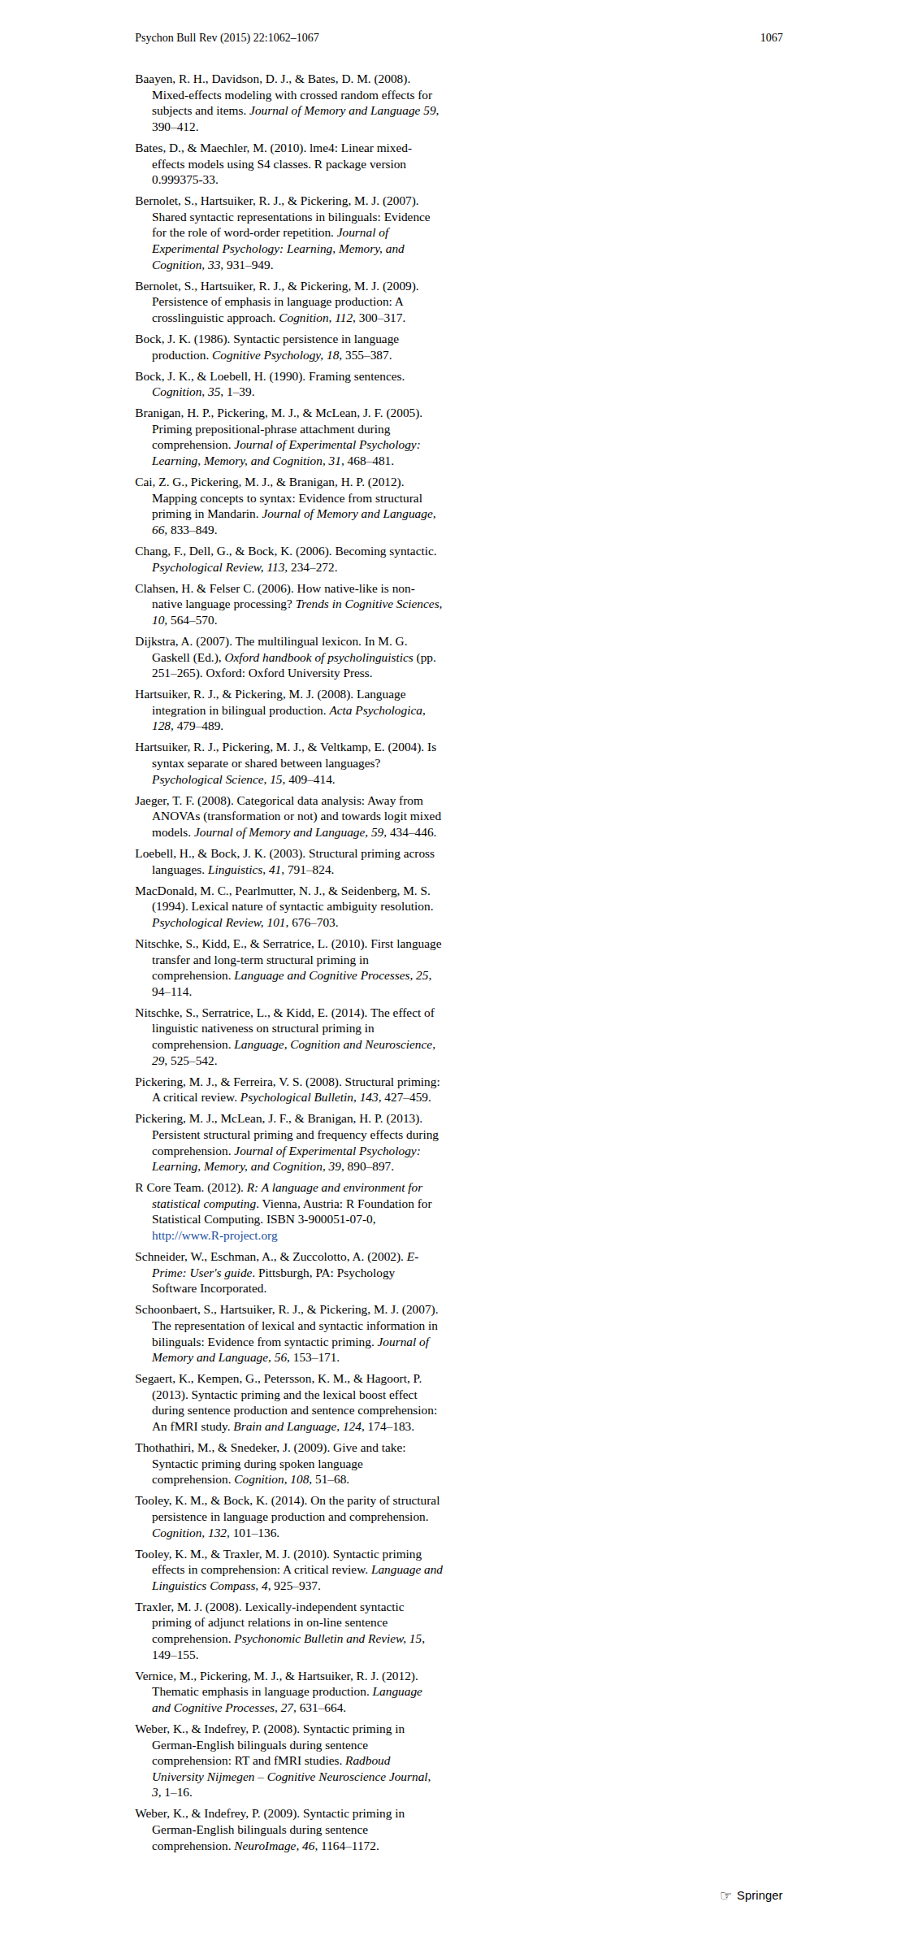Psychon Bull Rev (2015) 22:1062–1067 1067
Baayen, R. H., Davidson, D. J., & Bates, D. M. (2008). Mixed-effects modeling with crossed random effects for subjects and items. Journal of Memory and Language 59, 390–412.
Bates, D., & Maechler, M. (2010). lme4: Linear mixed-effects models using S4 classes. R package version 0.999375-33.
Bernolet, S., Hartsuiker, R. J., & Pickering, M. J. (2007). Shared syntactic representations in bilinguals: Evidence for the role of word-order repetition. Journal of Experimental Psychology: Learning, Memory, and Cognition, 33, 931–949.
Bernolet, S., Hartsuiker, R. J., & Pickering, M. J. (2009). Persistence of emphasis in language production: A crosslinguistic approach. Cognition, 112, 300–317.
Bock, J. K. (1986). Syntactic persistence in language production. Cognitive Psychology, 18, 355–387.
Bock, J. K., & Loebell, H. (1990). Framing sentences. Cognition, 35, 1–39.
Branigan, H. P., Pickering, M. J., & McLean, J. F. (2005). Priming prepositional-phrase attachment during comprehension. Journal of Experimental Psychology: Learning, Memory, and Cognition, 31, 468–481.
Cai, Z. G., Pickering, M. J., & Branigan, H. P. (2012). Mapping concepts to syntax: Evidence from structural priming in Mandarin. Journal of Memory and Language, 66, 833–849.
Chang, F., Dell, G., & Bock, K. (2006). Becoming syntactic. Psychological Review, 113, 234–272.
Clahsen, H. & Felser C. (2006). How native-like is non-native language processing? Trends in Cognitive Sciences, 10, 564–570.
Dijkstra, A. (2007). The multilingual lexicon. In M. G. Gaskell (Ed.), Oxford handbook of psycholinguistics (pp. 251–265). Oxford: Oxford University Press.
Hartsuiker, R. J., & Pickering, M. J. (2008). Language integration in bilingual production. Acta Psychologica, 128, 479–489.
Hartsuiker, R. J., Pickering, M. J., & Veltkamp, E. (2004). Is syntax separate or shared between languages? Psychological Science, 15, 409–414.
Jaeger, T. F. (2008). Categorical data analysis: Away from ANOVAs (transformation or not) and towards logit mixed models. Journal of Memory and Language, 59, 434–446.
Loebell, H., & Bock, J. K. (2003). Structural priming across languages. Linguistics, 41, 791–824.
MacDonald, M. C., Pearlmutter, N. J., & Seidenberg, M. S. (1994). Lexical nature of syntactic ambiguity resolution. Psychological Review, 101, 676–703.
Nitschke, S., Kidd, E., & Serratrice, L. (2010). First language transfer and long-term structural priming in comprehension. Language and Cognitive Processes, 25, 94–114.
Nitschke, S., Serratrice, L., & Kidd, E. (2014). The effect of linguistic nativeness on structural priming in comprehension. Language, Cognition and Neuroscience, 29, 525–542.
Pickering, M. J., & Ferreira, V. S. (2008). Structural priming: A critical review. Psychological Bulletin, 143, 427–459.
Pickering, M. J., McLean, J. F., & Branigan, H. P. (2013). Persistent structural priming and frequency effects during comprehension. Journal of Experimental Psychology: Learning, Memory, and Cognition, 39, 890–897.
R Core Team. (2012). R: A language and environment for statistical computing. Vienna, Austria: R Foundation for Statistical Computing. ISBN 3-900051-07-0, http://www.R-project.org
Schneider, W., Eschman, A., & Zuccolotto, A. (2002). E-Prime: User's guide. Pittsburgh, PA: Psychology Software Incorporated.
Schoonbaert, S., Hartsuiker, R. J., & Pickering, M. J. (2007). The representation of lexical and syntactic information in bilinguals: Evidence from syntactic priming. Journal of Memory and Language, 56, 153–171.
Segaert, K., Kempen, G., Petersson, K. M., & Hagoort, P. (2013). Syntactic priming and the lexical boost effect during sentence production and sentence comprehension: An fMRI study. Brain and Language, 124, 174–183.
Thothathiri, M., & Snedeker, J. (2009). Give and take: Syntactic priming during spoken language comprehension. Cognition, 108, 51–68.
Tooley, K. M., & Bock, K. (2014). On the parity of structural persistence in language production and comprehension. Cognition, 132, 101–136.
Tooley, K. M., & Traxler, M. J. (2010). Syntactic priming effects in comprehension: A critical review. Language and Linguistics Compass, 4, 925–937.
Traxler, M. J. (2008). Lexically-independent syntactic priming of adjunct relations in on-line sentence comprehension. Psychonomic Bulletin and Review, 15, 149–155.
Vernice, M., Pickering, M. J., & Hartsuiker, R. J. (2012). Thematic emphasis in language production. Language and Cognitive Processes, 27, 631–664.
Weber, K., & Indefrey, P. (2008). Syntactic priming in German-English bilinguals during sentence comprehension: RT and fMRI studies. Radboud University Nijmegen – Cognitive Neuroscience Journal, 3, 1–16.
Weber, K., & Indefrey, P. (2009). Syntactic priming in German-English bilinguals during sentence comprehension. NeuroImage, 46, 1164–1172.
☞ Springer